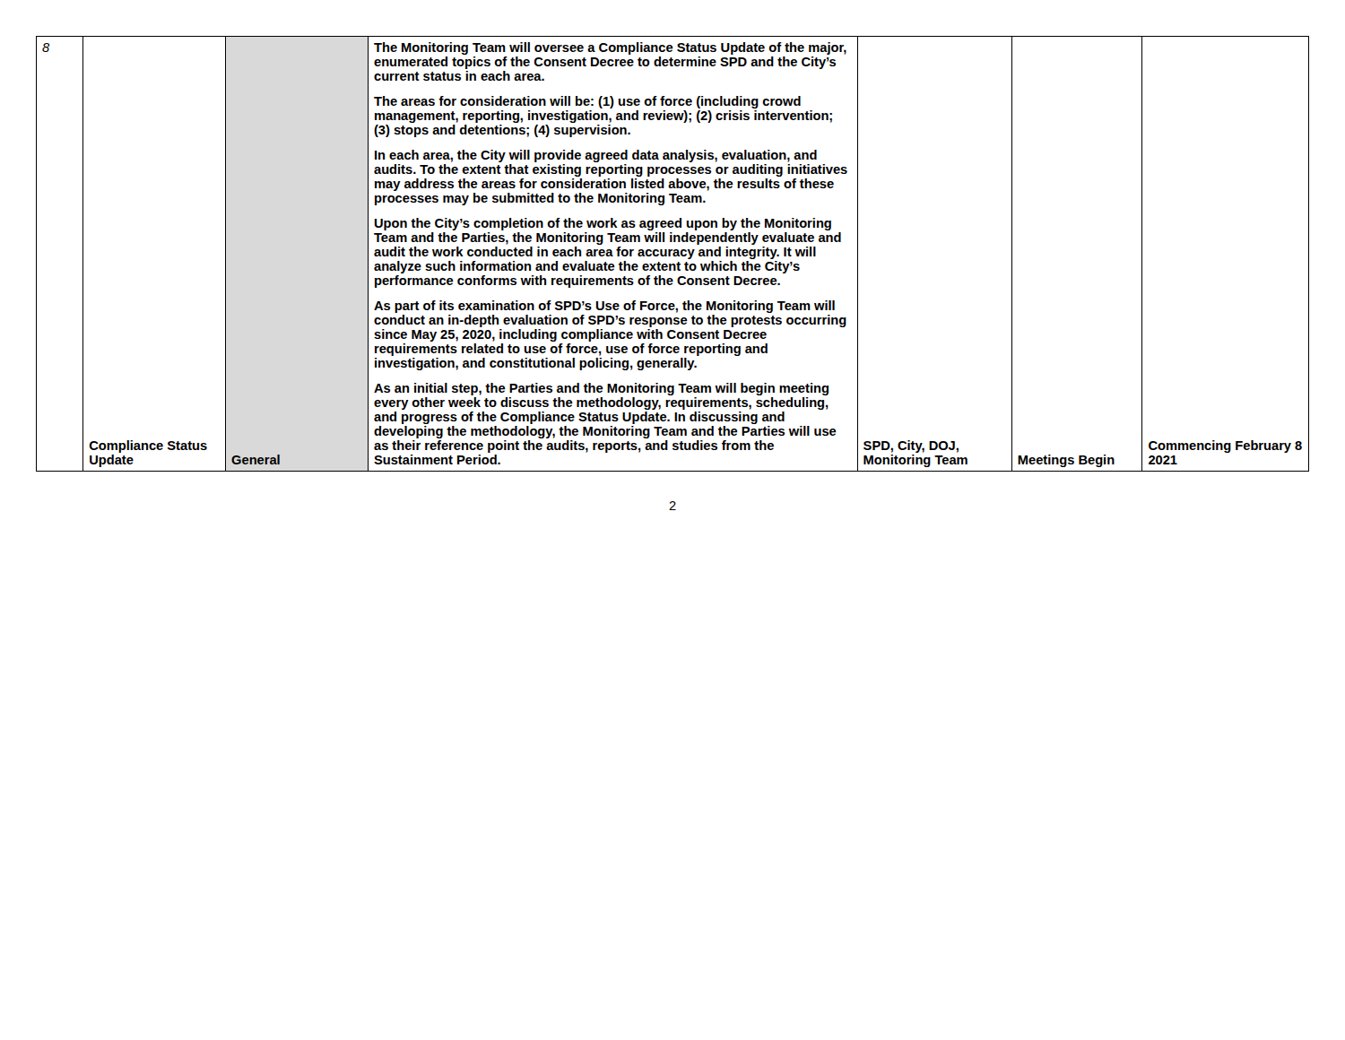| 8 | Compliance Status Update | General | The Monitoring Team will oversee a Compliance Status Update of the major, enumerated topics of the Consent Decree to determine SPD and the City’s current status in each area. The areas for consideration will be: (1) use of force (including crowd management, reporting, investigation, and review); (2) crisis intervention; (3) stops and detentions; (4) supervision. In each area, the City will provide agreed data analysis, evaluation, and audits. To the extent that existing reporting processes or auditing initiatives may address the areas for consideration listed above, the results of these processes may be submitted to the Monitoring Team. Upon the City’s completion of the work as agreed upon by the Monitoring Team and the Parties, the Monitoring Team will independently evaluate and audit the work conducted in each area for accuracy and integrity. It will analyze such information and evaluate the extent to which the City’s performance conforms with requirements of the Consent Decree. As part of its examination of SPD’s Use of Force, the Monitoring Team will conduct an in-depth evaluation of SPD’s response to the protests occurring since May 25, 2020, including compliance with Consent Decree requirements related to use of force, use of force reporting and investigation, and constitutional policing, generally. As an initial step, the Parties and the Monitoring Team will begin meeting every other week to discuss the methodology, requirements, scheduling, and progress of the Compliance Status Update. In discussing and developing the methodology, the Monitoring Team and the Parties will use as their reference point the audits, reports, and studies from the Sustainment Period. | SPD, City, DOJ, Monitoring Team | Meetings Begin | Commencing February 8 2021 |
2